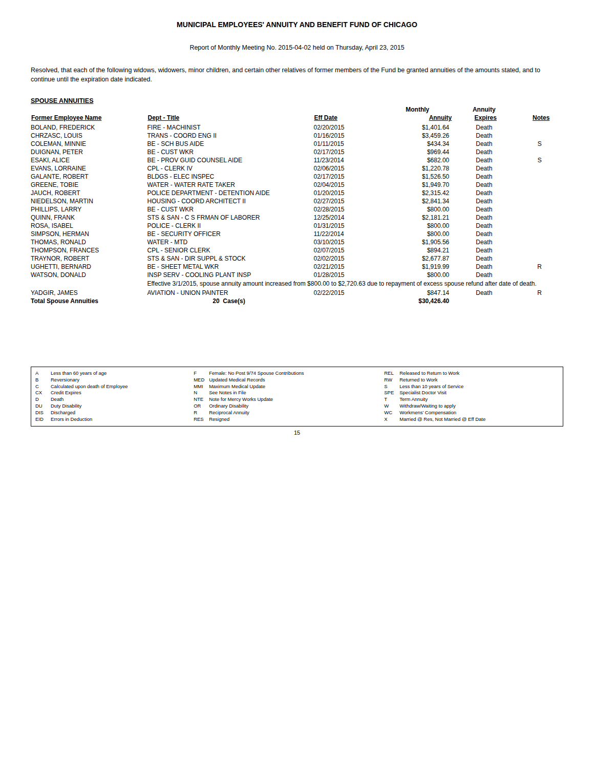MUNICIPAL EMPLOYEES' ANNUITY AND BENEFIT FUND OF CHICAGO
Report of Monthly Meeting No. 2015-04-02 held on Thursday, April 23, 2015
Resolved, that each of the following widows, widowers, minor children, and certain other relatives of former members of the Fund be granted annuities of the amounts stated, and to continue until the expiration date indicated.
SPOUSE ANNUITIES
| | | | Monthly | Annuity | |
| Former Employee Name | Dept - Title | Eff Date | Annuity | Expires | Notes |
| BOLAND, FREDERICK | FIRE - MACHINIST | 02/20/2015 | $1,401.64 | Death | |
| CHRZASC, LOUIS | TRANS - COORD ENG II | 01/16/2015 | $3,459.26 | Death | |
| COLEMAN, MINNIE | BE - SCH BUS AIDE | 01/11/2015 | $434.34 | Death | S |
| DUIGNAN, PETER | BE - CUST WKR | 02/17/2015 | $969.44 | Death | |
| ESAKI, ALICE | BE - PROV GUID COUNSEL AIDE | 11/23/2014 | $682.00 | Death | S |
| EVANS, LORRAINE | CPL - CLERK IV | 02/06/2015 | $1,220.78 | Death | |
| GALANTE, ROBERT | BLDGS - ELEC INSPEC | 02/17/2015 | $1,526.50 | Death | |
| GREENE, TOBIE | WATER - WATER RATE TAKER | 02/04/2015 | $1,949.70 | Death | |
| JAUCH, ROBERT | POLICE DEPARTMENT - DETENTION AIDE | 01/20/2015 | $2,315.42 | Death | |
| NIEDELSON, MARTIN | HOUSING - COORD ARCHITECT II | 02/27/2015 | $2,841.34 | Death | |
| PHILLIPS, LARRY | BE - CUST WKR | 02/28/2015 | $800.00 | Death | |
| QUINN, FRANK | STS & SAN - C S FRMAN OF LABORER | 12/25/2014 | $2,181.21 | Death | |
| ROSA, ISABEL | POLICE - CLERK II | 01/31/2015 | $800.00 | Death | |
| SIMPSON, HERMAN | BE - SECURITY OFFICER | 11/22/2014 | $800.00 | Death | |
| THOMAS, RONALD | WATER - MTD | 03/10/2015 | $1,905.56 | Death | |
| THOMPSON, FRANCES | CPL - SENIOR CLERK | 02/07/2015 | $894.21 | Death | |
| TRAYNOR, ROBERT | STS & SAN - DIR SUPPL & STOCK | 02/02/2015 | $2,677.87 | Death | |
| UGHETTI, BERNARD | BE - SHEET METAL WKR | 02/21/2015 | $1,919.99 | Death | R |
| WATSON, DONALD | INSP SERV - COOLING PLANT INSP | 01/28/2015 | $800.00 | Death | |
| | Effective 3/1/2015, spouse annuity amount increased from $800.00 to $2,720.63 due to repayment of excess spouse refund after date of death. |
| YADGIR, JAMES | AVIATION - UNION PAINTER | 02/22/2015 | $847.14 | Death | R |
| Total Spouse Annuities | 20 Case(s) | | $30,426.40 | | |
| A | Less than 60 years of age | F | Female: No Post 9/74 Spouse Contributions | REL | Released to Return to Work |
| B | Reversionary | MED | Updated Medical Records | RW | Returned to Work |
| C | Calculated upon death of Employee | MMI | Maximum Medical Update | S | Less than 10 years of Service |
| CX | Credit Expires | N | See Notes in File | SPE | Specialist Doctor Visit |
| D | Death | NTE | Note for Mercy Works Update | T | Term Annuity |
| DU | Duty Disability | OR | Ordinary Disability | W | Withdraw/Waiting to apply |
| DIS | Discharged | R | Reciprocal Annuity | WC | Workmens’ Compensation |
| EID | Errors in Deduction | RES | Resigned | X | Married @ Res, Not Married @ Eff Date |
15